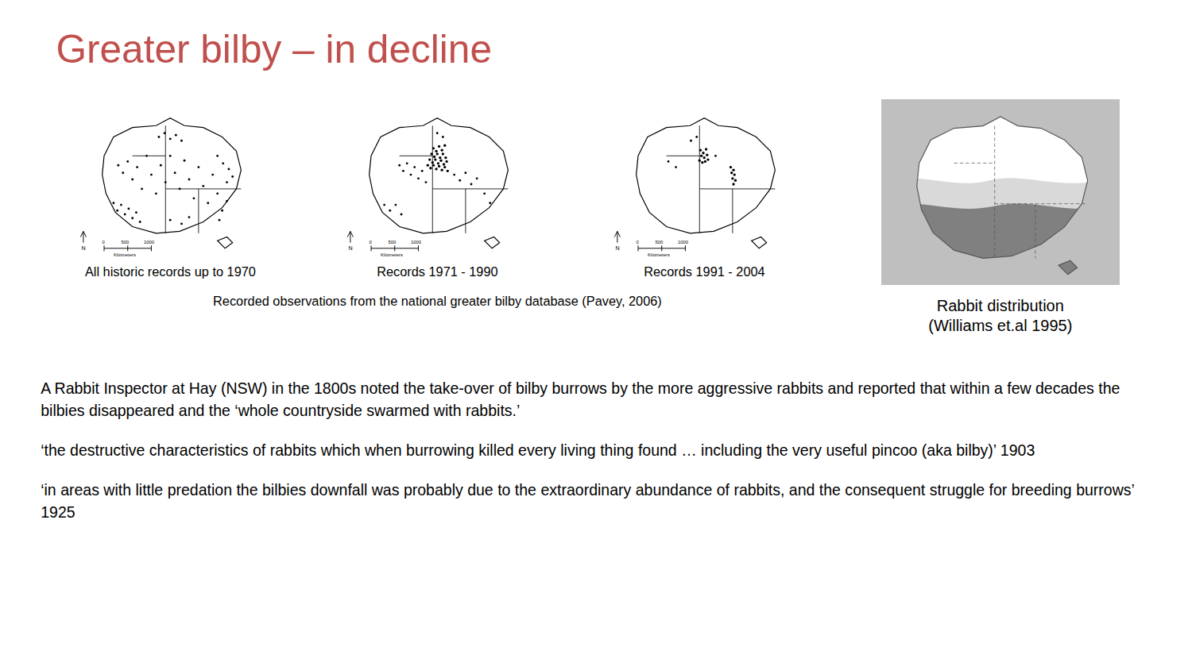Greater bilby – in decline
N 0 500 1000 Kilometers
All historic records up to 1970
N 0 500 1000 Kilometers
Records 1971 - 1990
N 0 500 1000 Kilometers
Records 1991 - 2004
Recorded observations from the national greater bilby database (Pavey, 2006)
Rabbit distribution
(Williams et.al 1995)
A Rabbit Inspector at Hay (NSW) in the 1800s noted the take-over of bilby burrows by the more aggressive rabbits and reported that within a few decades the bilbies disappeared and the ‘whole countryside swarmed with rabbits.’
‘the destructive characteristics of rabbits which when burrowing killed every living thing found … including the very useful pincoo (aka bilby)’ 1903
‘in areas with little predation the bilbies downfall was probably due to the extraordinary abundance of rabbits, and the consequent struggle for breeding burrows’ 1925